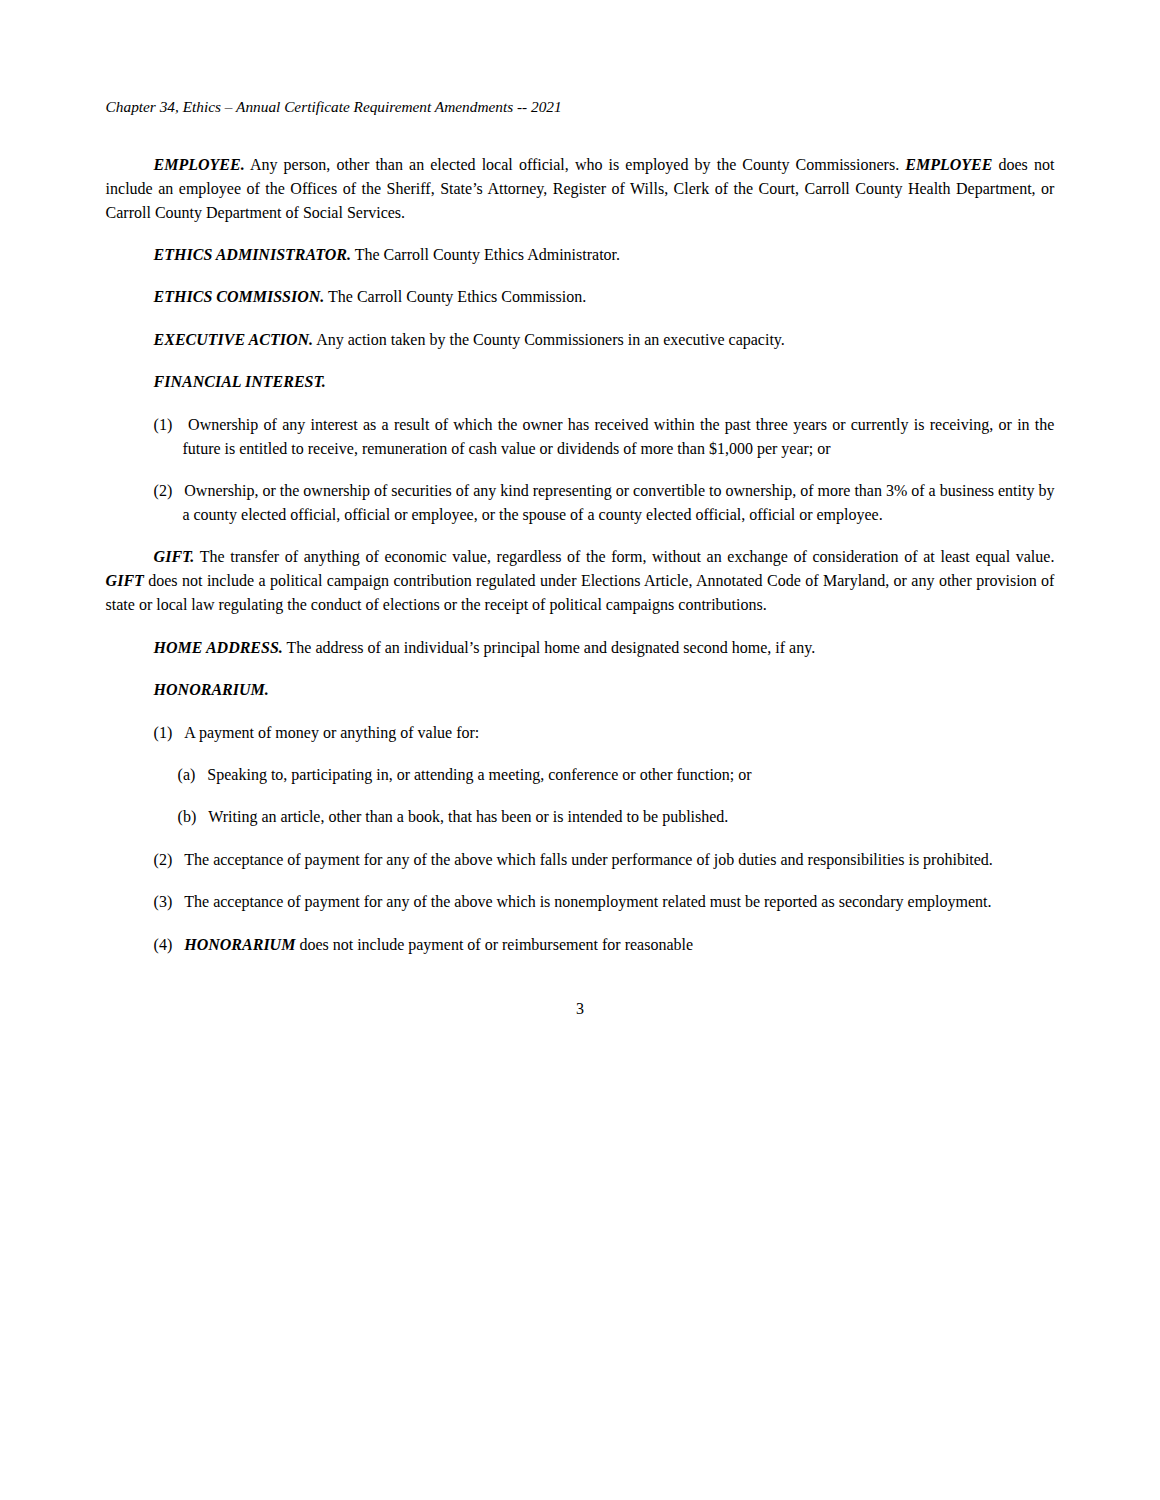Chapter 34, Ethics – Annual Certificate Requirement Amendments -- 2021
EMPLOYEE. Any person, other than an elected local official, who is employed by the County Commissioners. EMPLOYEE does not include an employee of the Offices of the Sheriff, State’s Attorney, Register of Wills, Clerk of the Court, Carroll County Health Department, or Carroll County Department of Social Services.
ETHICS ADMINISTRATOR. The Carroll County Ethics Administrator.
ETHICS COMMISSION. The Carroll County Ethics Commission.
EXECUTIVE ACTION. Any action taken by the County Commissioners in an executive capacity.
FINANCIAL INTEREST.
(1) Ownership of any interest as a result of which the owner has received within the past three years or currently is receiving, or in the future is entitled to receive, remuneration of cash value or dividends of more than $1,000 per year; or
(2) Ownership, or the ownership of securities of any kind representing or convertible to ownership, of more than 3% of a business entity by a county elected official, official or employee, or the spouse of a county elected official, official or employee.
GIFT. The transfer of anything of economic value, regardless of the form, without an exchange of consideration of at least equal value. GIFT does not include a political campaign contribution regulated under Elections Article, Annotated Code of Maryland, or any other provision of state or local law regulating the conduct of elections or the receipt of political campaigns contributions.
HOME ADDRESS. The address of an individual’s principal home and designated second home, if any.
HONORARIUM.
(1) A payment of money or anything of value for:
(a) Speaking to, participating in, or attending a meeting, conference or other function; or
(b) Writing an article, other than a book, that has been or is intended to be published.
(2) The acceptance of payment for any of the above which falls under performance of job duties and responsibilities is prohibited.
(3) The acceptance of payment for any of the above which is nonemployment related must be reported as secondary employment.
(4) HONORARIUM does not include payment of or reimbursement for reasonable
3